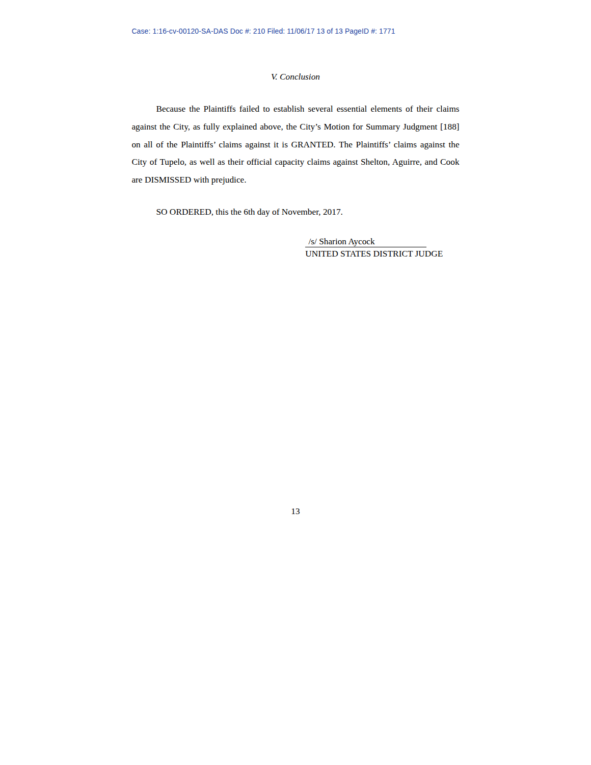Case: 1:16-cv-00120-SA-DAS Doc #: 210 Filed: 11/06/17 13 of 13 PageID #: 1771
V. Conclusion
Because the Plaintiffs failed to establish several essential elements of their claims against the City, as fully explained above, the City’s Motion for Summary Judgment [188] on all of the Plaintiffs’ claims against it is GRANTED. The Plaintiffs’ claims against the City of Tupelo, as well as their official capacity claims against Shelton, Aguirre, and Cook are DISMISSED with prejudice.
SO ORDERED, this the 6th day of November, 2017.
/s/ Sharion Aycock UNITED STATES DISTRICT JUDGE
13